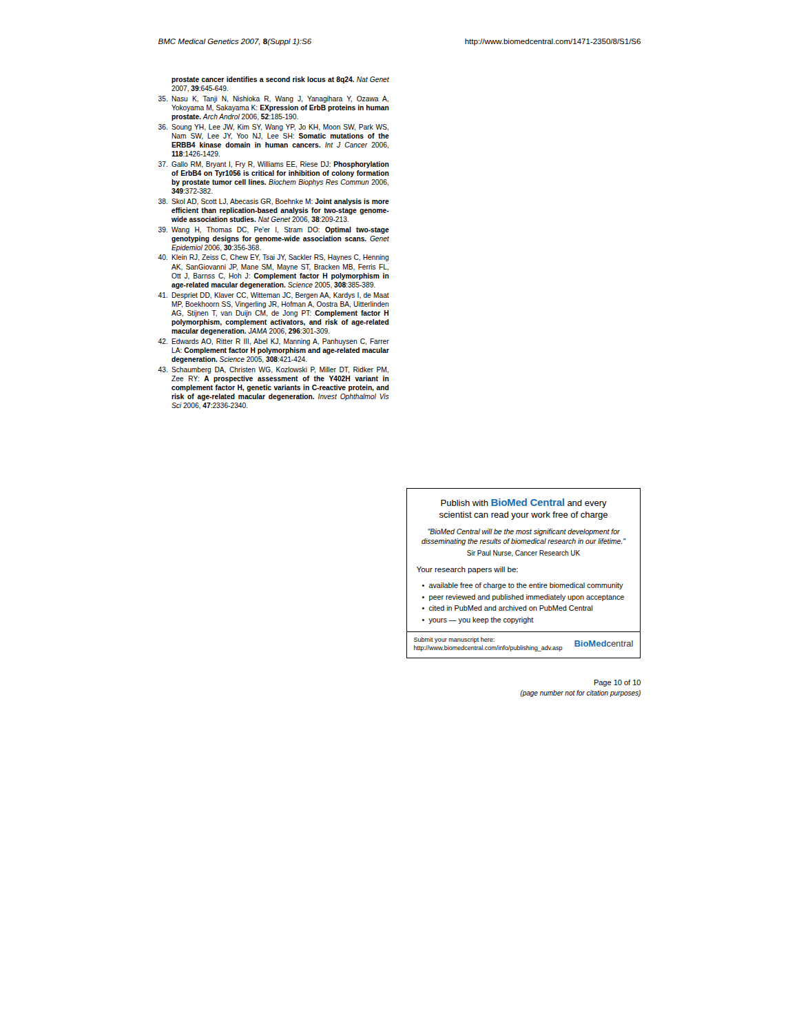BMC Medical Genetics 2007, 8(Suppl 1):S6
http://www.biomedcentral.com/1471-2350/8/S1/S6
prostate cancer identifies a second risk locus at 8q24. Nat Genet 2007, 39:645-649.
35. Nasu K, Tanji N, Nishioka R, Wang J, Yanagihara Y, Ozawa A, Yokoyama M, Sakayama K: EXpression of ErbB proteins in human prostate. Arch Androl 2006, 52:185-190.
36. Soung YH, Lee JW, Kim SY, Wang YP, Jo KH, Moon SW, Park WS, Nam SW, Lee JY, Yoo NJ, Lee SH: Somatic mutations of the ERBB4 kinase domain in human cancers. Int J Cancer 2006, 118:1426-1429.
37. Gallo RM, Bryant I, Fry R, Williams EE, Riese DJ: Phosphorylation of ErbB4 on Tyr1056 is critical for inhibition of colony formation by prostate tumor cell lines. Biochem Biophys Res Commun 2006, 349:372-382.
38. Skol AD, Scott LJ, Abecasis GR, Boehnke M: Joint analysis is more efficient than replication-based analysis for two-stage genome-wide association studies. Nat Genet 2006, 38:209-213.
39. Wang H, Thomas DC, Pe'er I, Stram DO: Optimal two-stage genotyping designs for genome-wide association scans. Genet Epidemiol 2006, 30:356-368.
40. Klein RJ, Zeiss C, Chew EY, Tsai JY, Sackler RS, Haynes C, Henning AK, SanGiovanni JP, Mane SM, Mayne ST, Bracken MB, Ferris FL, Ott J, Barnss C, Hoh J: Complement factor H polymorphism in age-related macular degeneration. Science 2005, 308:385-389.
41. Despriet DD, Klaver CC, Witteman JC, Bergen AA, Kardys I, de Maat MP, Boekhoorn SS, Vingerling JR, Hofman A, Oostra BA, Uitterlinden AG, Stijnen T, van Duijn CM, de Jong PT: Complement factor H polymorphism, complement activators, and risk of age-related macular degeneration. JAMA 2006, 296:301-309.
42. Edwards AO, Ritter R III, Abel KJ, Manning A, Panhuysen C, Farrer LA: Complement factor H polymorphism and age-related macular degeneration. Science 2005, 308:421-424.
43. Schaumberg DA, Christen WG, Kozlowski P, Miller DT, Ridker PM, Zee RY: A prospective assessment of the Y402H variant in complement factor H, genetic variants in C-reactive protein, and risk of age-related macular degeneration. Invest Ophthalmol Vis Sci 2006, 47:2336-2340.
Publish with Bio Med Central and every
scientist can read your work free of charge
"BioMed Central will be the most significant development for disseminating the results of biomedical research in our lifetime."
Sir Paul Nurse, Cancer Research UK
Your research papers will be:
available free of charge to the entire biomedical community
peer reviewed and published immediately upon acceptance
cited in PubMed and archived on PubMed Central
yours — you keep the copyright
Submit your manuscript here:
http://www.biomedcentral.com/info/publishing_adv.asp
BioMed central
Page 10 of 10
(page number not for citation purposes)